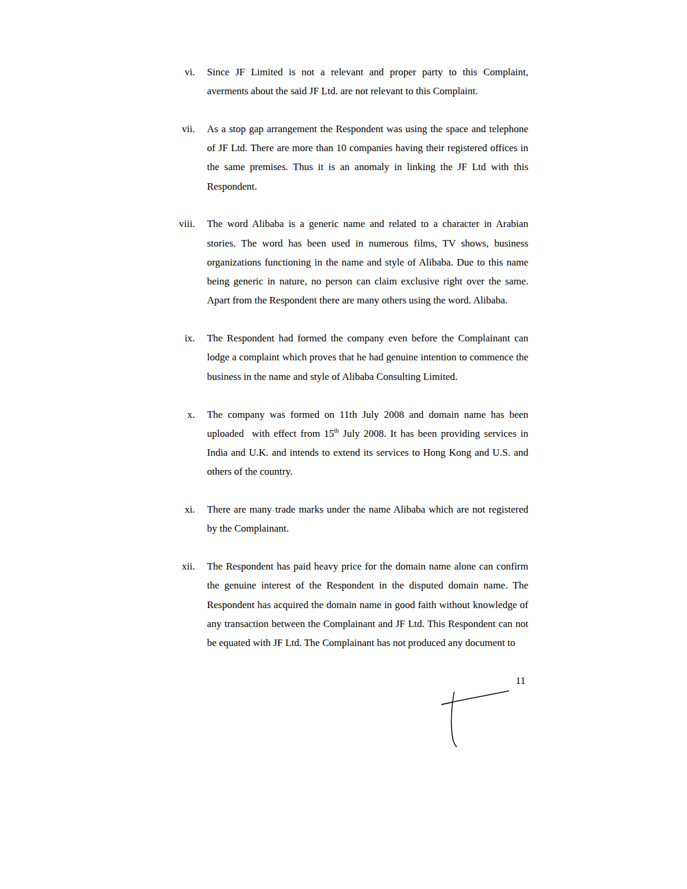vi. Since JF Limited is not a relevant and proper party to this Complaint, averments about the said JF Ltd. are not relevant to this Complaint.
vii. As a stop gap arrangement the Respondent was using the space and telephone of JF Ltd. There are more than 10 companies having their registered offices in the same premises. Thus it is an anomaly in linking the JF Ltd with this Respondent.
viii. The word Alibaba is a generic name and related to a character in Arabian stories. The word has been used in numerous films, TV shows, business organizations functioning in the name and style of Alibaba. Due to this name being generic in nature, no person can claim exclusive right over the same. Apart from the Respondent there are many others using the word. Alibaba.
ix. The Respondent had formed the company even before the Complainant can lodge a complaint which proves that he had genuine intention to commence the business in the name and style of Alibaba Consulting Limited.
x. The company was formed on 11th July 2008 and domain name has been uploaded with effect from 15th July 2008. It has been providing services in India and U.K. and intends to extend its services to Hong Kong and U.S. and others of the country.
xi. There are many trade marks under the name Alibaba which are not registered by the Complainant.
xii. The Respondent has paid heavy price for the domain name alone can confirm the genuine interest of the Respondent in the disputed domain name. The Respondent has acquired the domain name in good faith without knowledge of any transaction between the Complainant and JF Ltd. This Respondent can not be equated with JF Ltd. The Complainant has not produced any document to
11